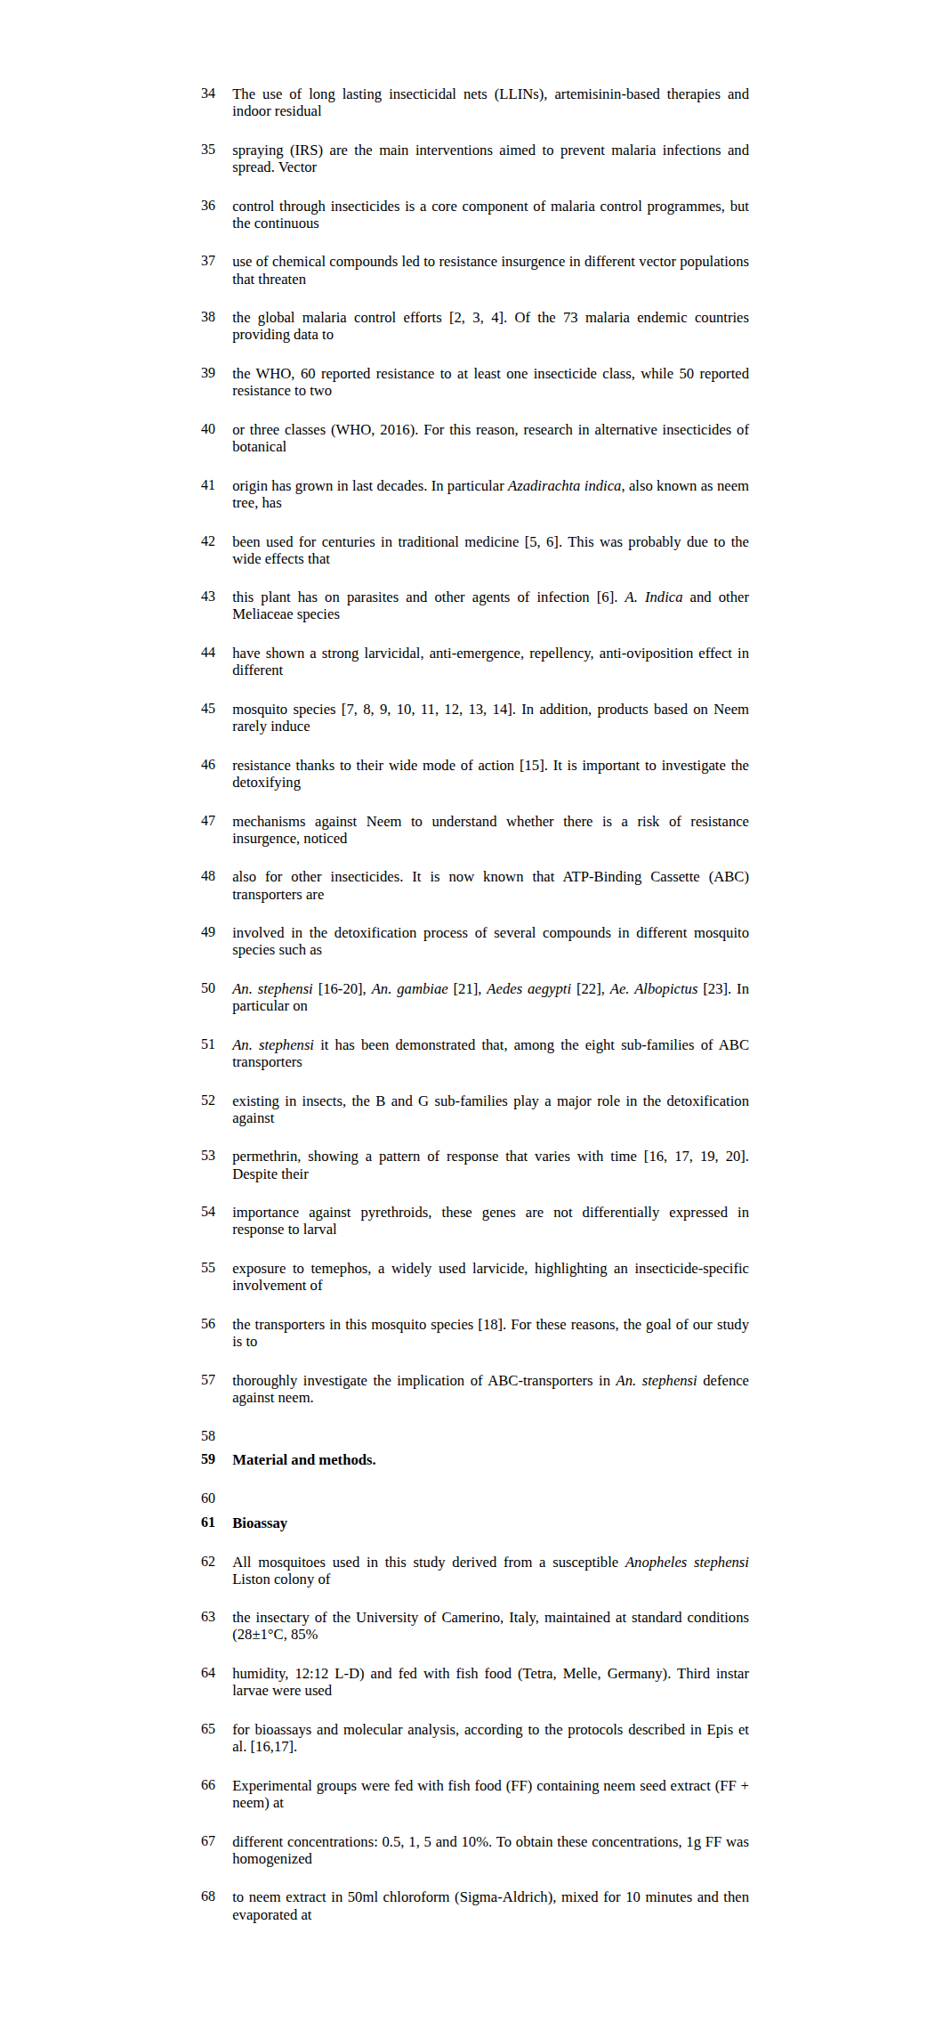The use of long lasting insecticidal nets (LLINs), artemisinin-based therapies and indoor residual
spraying (IRS) are the main interventions aimed to prevent malaria infections and spread. Vector
control through insecticides is a core component of malaria control programmes, but the continuous
use of chemical compounds led to resistance insurgence in different vector populations that threaten
the global malaria control efforts [2, 3, 4]. Of the 73 malaria endemic countries providing data to
the WHO, 60 reported resistance to at least one insecticide class, while 50 reported resistance to two
or three classes (WHO, 2016). For this reason, research in alternative insecticides of botanical
origin has grown in last decades. In particular Azadirachta indica, also known as neem tree, has
been used for centuries in traditional medicine [5, 6]. This was probably due to the wide effects that
this plant has on parasites and other agents of infection [6]. A. Indica and other Meliaceae species
have shown a strong larvicidal, anti-emergence, repellency, anti-oviposition effect in different
mosquito species [7, 8, 9, 10, 11, 12, 13, 14]. In addition, products based on Neem rarely induce
resistance thanks to their wide mode of action [15]. It is important to investigate the detoxifying
mechanisms against Neem to understand whether there is a risk of resistance insurgence, noticed
also for other insecticides. It is now known that ATP-Binding Cassette (ABC) transporters are
involved in the detoxification process of several compounds in different mosquito species such as
An. stephensi [16-20], An. gambiae [21], Aedes aegypti [22], Ae. Albopictus [23]. In particular on
An. stephensi it has been demonstrated that, among the eight sub-families of ABC transporters
existing in insects, the B and G sub-families play a major role in the detoxification against
permethrin, showing a pattern of response that varies with time [16, 17, 19, 20]. Despite their
importance against pyrethroids, these genes are not differentially expressed in response to larval
exposure to temephos, a widely used larvicide, highlighting an insecticide-specific involvement of
the transporters in this mosquito species [18]. For these reasons, the goal of our study is to
thoroughly investigate the implication of ABC-transporters in An. stephensi defence against neem.
Material and methods.
Bioassay
All mosquitoes used in this study derived from a susceptible Anopheles stephensi Liston colony of
the insectary of the University of Camerino, Italy, maintained at standard conditions (28±1°C, 85%
humidity, 12:12 L-D) and fed with fish food (Tetra, Melle, Germany). Third instar larvae were used
for bioassays and molecular analysis, according to the protocols described in Epis et al. [16,17].
Experimental groups were fed with fish food (FF) containing neem seed extract (FF + neem) at
different concentrations: 0.5, 1, 5 and 10%. To obtain these concentrations, 1g FF was homogenized
to neem extract in 50ml chloroform (Sigma-Aldrich), mixed for 10 minutes and then evaporated at